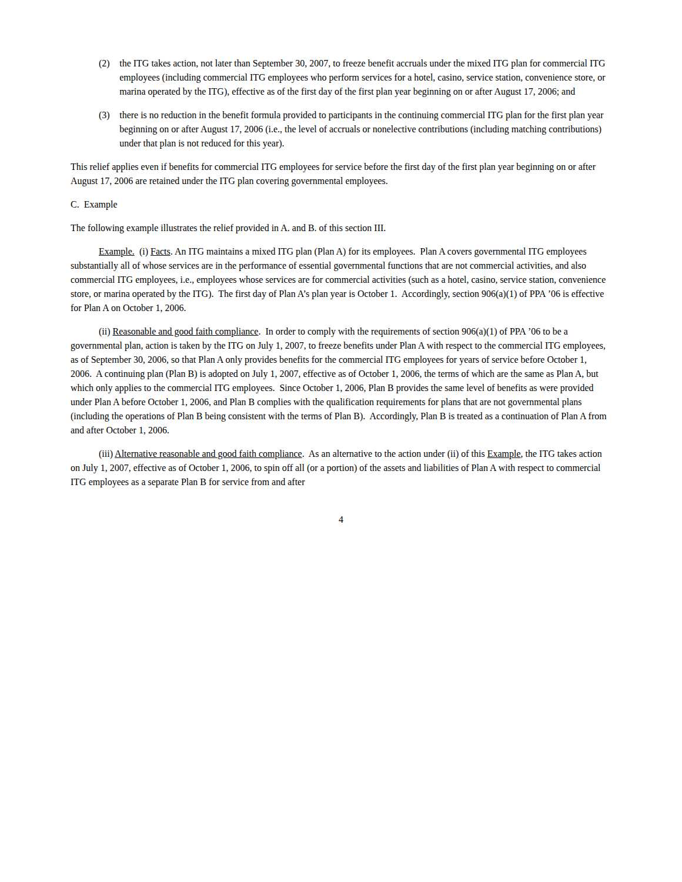(2)
the ITG takes action, not later than September 30, 2007, to freeze benefit accruals under the mixed ITG plan for commercial ITG employees (including commercial ITG employees who perform services for a hotel, casino, service station, convenience store, or marina operated by the ITG), effective as of the first day of the first plan year beginning on or after August 17, 2006; and
(3)
there is no reduction in the benefit formula provided to participants in the continuing commercial ITG plan for the first plan year beginning on or after August 17, 2006 (i.e., the level of accruals or nonelective contributions (including matching contributions) under that plan is not reduced for this year).
This relief applies even if benefits for commercial ITG employees for service before the first day of the first plan year beginning on or after August 17, 2006 are retained under the ITG plan covering governmental employees.
C. Example
The following example illustrates the relief provided in A. and B. of this section III.
Example. (i) Facts. An ITG maintains a mixed ITG plan (Plan A) for its employees. Plan A covers governmental ITG employees substantially all of whose services are in the performance of essential governmental functions that are not commercial activities, and also commercial ITG employees, i.e., employees whose services are for commercial activities (such as a hotel, casino, service station, convenience store, or marina operated by the ITG). The first day of Plan A’s plan year is October 1. Accordingly, section 906(a)(1) of PPA ’06 is effective for Plan A on October 1, 2006.
(ii) Reasonable and good faith compliance. In order to comply with the requirements of section 906(a)(1) of PPA ’06 to be a governmental plan, action is taken by the ITG on July 1, 2007, to freeze benefits under Plan A with respect to the commercial ITG employees, as of September 30, 2006, so that Plan A only provides benefits for the commercial ITG employees for years of service before October 1, 2006. A continuing plan (Plan B) is adopted on July 1, 2007, effective as of October 1, 2006, the terms of which are the same as Plan A, but which only applies to the commercial ITG employees. Since October 1, 2006, Plan B provides the same level of benefits as were provided under Plan A before October 1, 2006, and Plan B complies with the qualification requirements for plans that are not governmental plans (including the operations of Plan B being consistent with the terms of Plan B). Accordingly, Plan B is treated as a continuation of Plan A from and after October 1, 2006.
(iii) Alternative reasonable and good faith compliance. As an alternative to the action under (ii) of this Example, the ITG takes action on July 1, 2007, effective as of October 1, 2006, to spin off all (or a portion) of the assets and liabilities of Plan A with respect to commercial ITG employees as a separate Plan B for service from and after
4